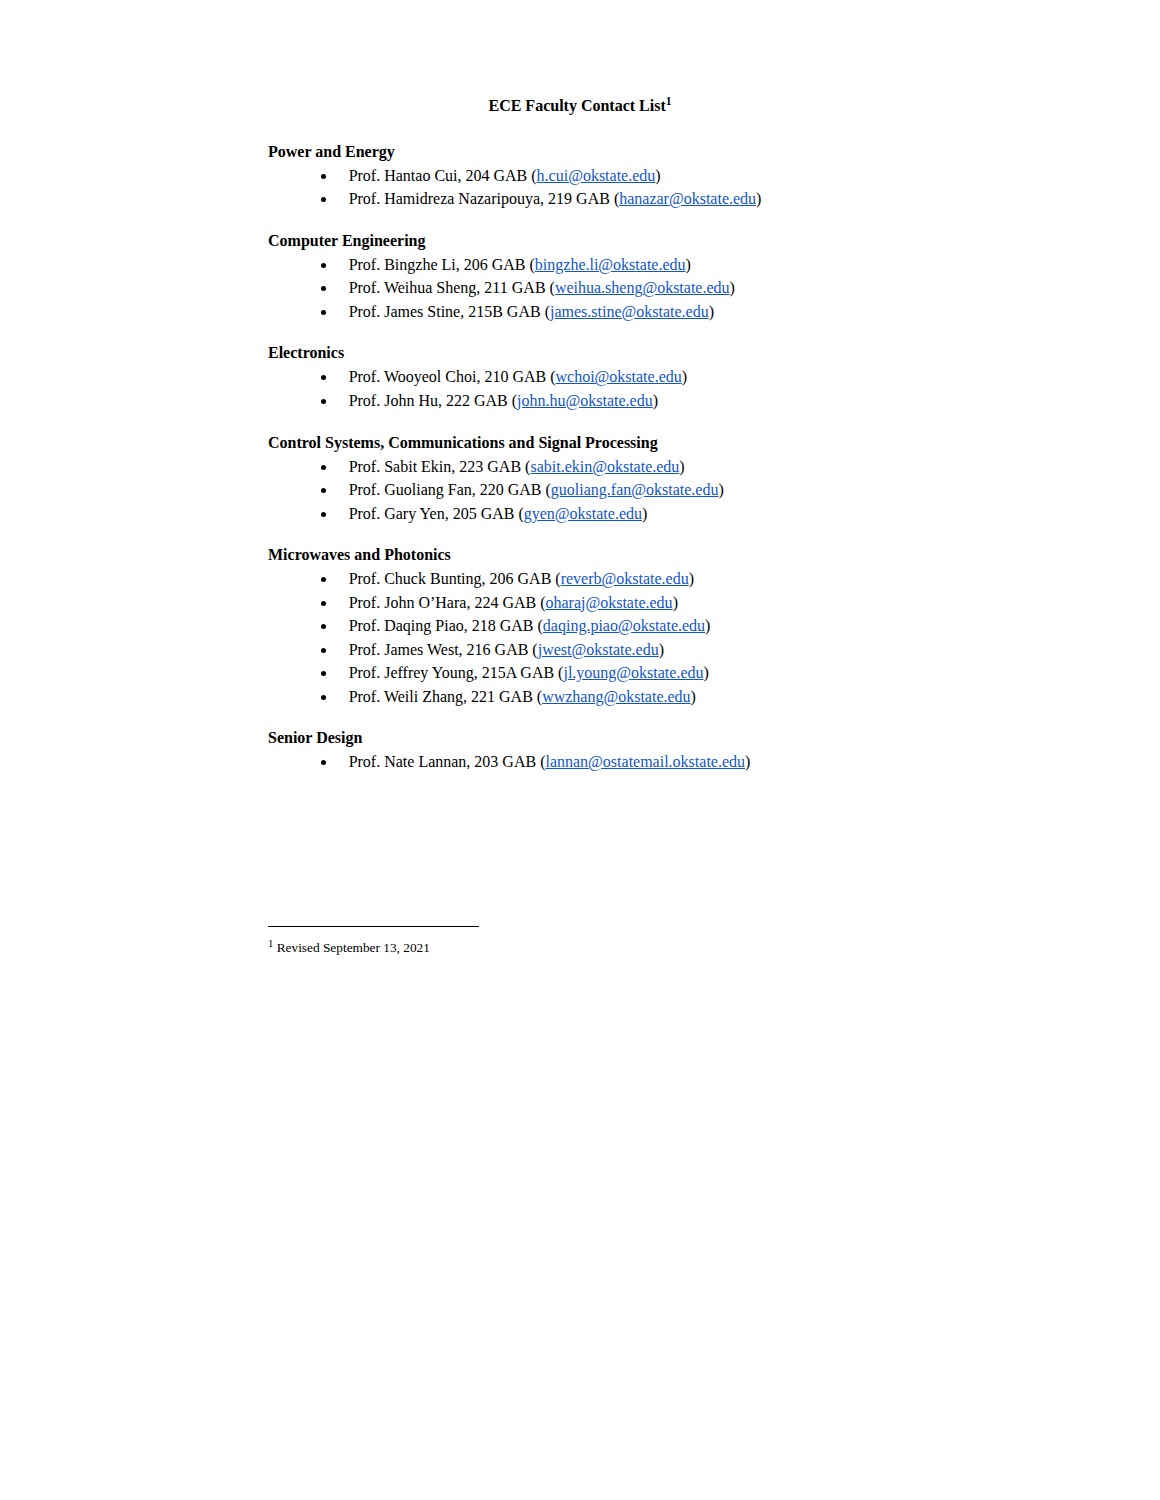ECE Faculty Contact List1
Power and Energy
Prof. Hantao Cui, 204 GAB (h.cui@okstate.edu)
Prof. Hamidreza Nazaripouya, 219 GAB (hanazar@okstate.edu)
Computer Engineering
Prof. Bingzhe Li, 206 GAB (bingzhe.li@okstate.edu)
Prof. Weihua Sheng, 211 GAB (weihua.sheng@okstate.edu)
Prof. James Stine, 215B GAB (james.stine@okstate.edu)
Electronics
Prof. Wooyeol Choi, 210 GAB (wchoi@okstate.edu)
Prof. John Hu, 222 GAB (john.hu@okstate.edu)
Control Systems, Communications and Signal Processing
Prof. Sabit Ekin, 223 GAB (sabit.ekin@okstate.edu)
Prof. Guoliang Fan, 220 GAB (guoliang.fan@okstate.edu)
Prof. Gary Yen, 205 GAB (gyen@okstate.edu)
Microwaves and Photonics
Prof. Chuck Bunting, 206 GAB (reverb@okstate.edu)
Prof. John O’Hara, 224 GAB (oharaj@okstate.edu)
Prof. Daqing Piao, 218 GAB (daqing.piao@okstate.edu)
Prof. James West, 216 GAB (jwest@okstate.edu)
Prof. Jeffrey Young, 215A GAB (jl.young@okstate.edu)
Prof. Weili Zhang, 221 GAB (wwzhang@okstate.edu)
Senior Design
Prof. Nate Lannan, 203 GAB (lannan@ostatemail.okstate.edu)
1 Revised September 13, 2021